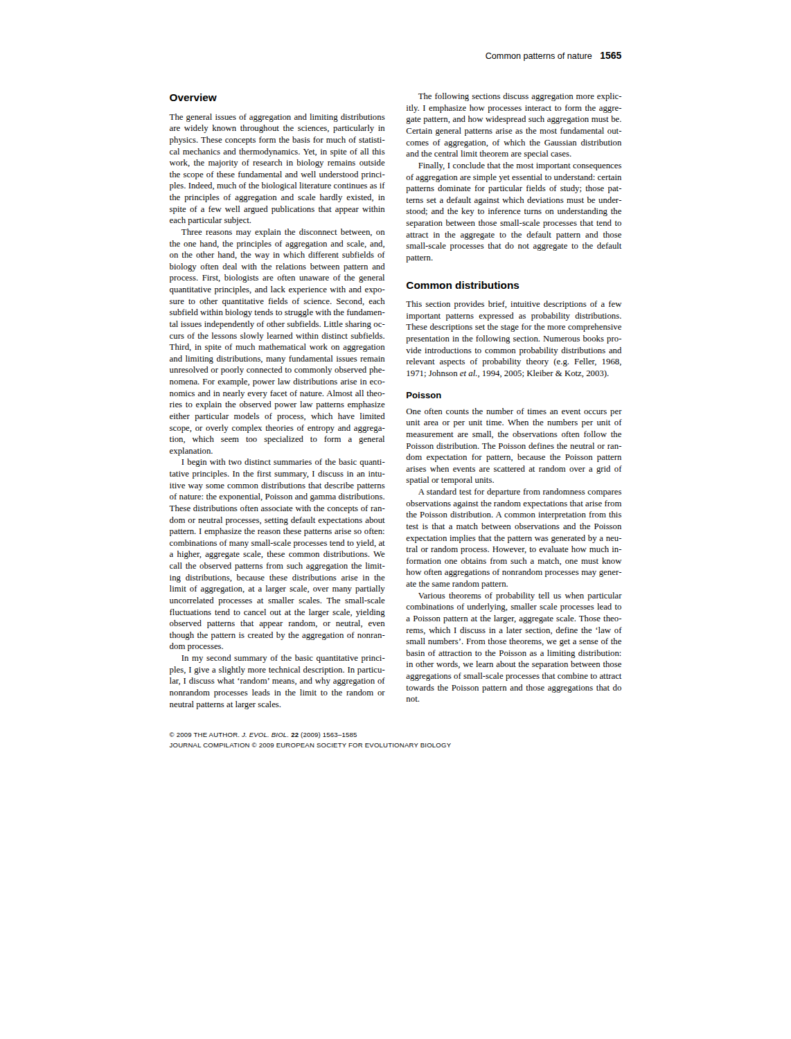Common patterns of nature1565
Overview
The general issues of aggregation and limiting distributions are widely known throughout the sciences, particularly in physics. These concepts form the basis for much of statistical mechanics and thermodynamics. Yet, in spite of all this work, the majority of research in biology remains outside the scope of these fundamental and well understood principles. Indeed, much of the biological literature continues as if the principles of aggregation and scale hardly existed, in spite of a few well argued publications that appear within each particular subject.
Three reasons may explain the disconnect between, on the one hand, the principles of aggregation and scale, and, on the other hand, the way in which different subfields of biology often deal with the relations between pattern and process. First, biologists are often unaware of the general quantitative principles, and lack experience with and exposure to other quantitative fields of science. Second, each subfield within biology tends to struggle with the fundamental issues independently of other subfields. Little sharing occurs of the lessons slowly learned within distinct subfields. Third, in spite of much mathematical work on aggregation and limiting distributions, many fundamental issues remain unresolved or poorly connected to commonly observed phenomena. For example, power law distributions arise in economics and in nearly every facet of nature. Almost all theories to explain the observed power law patterns emphasize either particular models of process, which have limited scope, or overly complex theories of entropy and aggregation, which seem too specialized to form a general explanation.
I begin with two distinct summaries of the basic quantitative principles. In the first summary, I discuss in an intuitive way some common distributions that describe patterns of nature: the exponential, Poisson and gamma distributions. These distributions often associate with the concepts of random or neutral processes, setting default expectations about pattern. I emphasize the reason these patterns arise so often: combinations of many small-scale processes tend to yield, at a higher, aggregate scale, these common distributions. We call the observed patterns from such aggregation the limiting distributions, because these distributions arise in the limit of aggregation, at a larger scale, over many partially uncorrelated processes at smaller scales. The small-scale fluctuations tend to cancel out at the larger scale, yielding observed patterns that appear random, or neutral, even though the pattern is created by the aggregation of nonrandom processes.
In my second summary of the basic quantitative principles, I give a slightly more technical description. In particular, I discuss what ‘random’ means, and why aggregation of nonrandom processes leads in the limit to the random or neutral patterns at larger scales.
The following sections discuss aggregation more explicitly. I emphasize how processes interact to form the aggregate pattern, and how widespread such aggregation must be. Certain general patterns arise as the most fundamental outcomes of aggregation, of which the Gaussian distribution and the central limit theorem are special cases.
Finally, I conclude that the most important consequences of aggregation are simple yet essential to understand: certain patterns dominate for particular fields of study; those patterns set a default against which deviations must be understood; and the key to inference turns on understanding the separation between those small-scale processes that tend to attract in the aggregate to the default pattern and those small-scale processes that do not aggregate to the default pattern.
Common distributions
This section provides brief, intuitive descriptions of a few important patterns expressed as probability distributions. These descriptions set the stage for the more comprehensive presentation in the following section. Numerous books provide introductions to common probability distributions and relevant aspects of probability theory (e.g. Feller, 1968, 1971; Johnson et al., 1994, 2005; Kleiber & Kotz, 2003).
Poisson
One often counts the number of times an event occurs per unit area or per unit time. When the numbers per unit of measurement are small, the observations often follow the Poisson distribution. The Poisson defines the neutral or random expectation for pattern, because the Poisson pattern arises when events are scattered at random over a grid of spatial or temporal units.
A standard test for departure from randomness compares observations against the random expectations that arise from the Poisson distribution. A common interpretation from this test is that a match between observations and the Poisson expectation implies that the pattern was generated by a neutral or random process. However, to evaluate how much information one obtains from such a match, one must know how often aggregations of nonrandom processes may generate the same random pattern.
Various theorems of probability tell us when particular combinations of underlying, smaller scale processes lead to a Poisson pattern at the larger, aggregate scale. Those theorems, which I discuss in a later section, define the ‘law of small numbers’. From those theorems, we get a sense of the basin of attraction to the Poisson as a limiting distribution: in other words, we learn about the separation between those aggregations of small-scale processes that combine to attract towards the Poisson pattern and those aggregations that do not.
© 2009 THE AUTHOR. J. EVOL. BIOL. 22 (2009) 1563–1585
JOURNAL COMPILATION © 2009 EUROPEAN SOCIETY FOR EVOLUTIONARY BIOLOGY